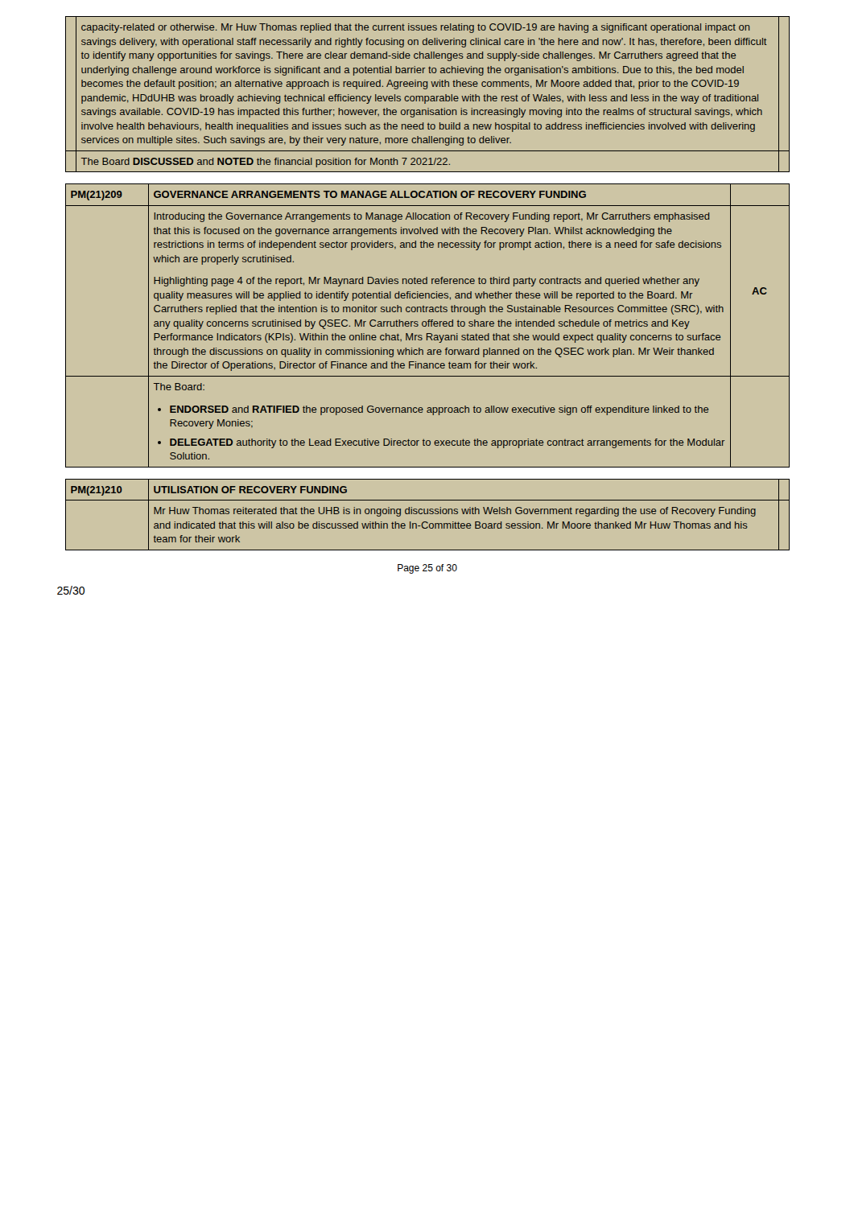| | capacity-related or otherwise. Mr Huw Thomas replied that the current issues relating to COVID-19 are having a significant operational impact on savings delivery, with operational staff necessarily and rightly focusing on delivering clinical care in 'the here and now'. It has, therefore, been difficult to identify many opportunities for savings. There are clear demand-side challenges and supply-side challenges. Mr Carruthers agreed that the underlying challenge around workforce is significant and a potential barrier to achieving the organisation's ambitions. Due to this, the bed model becomes the default position; an alternative approach is required. Agreeing with these comments, Mr Moore added that, prior to the COVID-19 pandemic, HDdUHB was broadly achieving technical efficiency levels comparable with the rest of Wales, with less and less in the way of traditional savings available. COVID-19 has impacted this further; however, the organisation is increasingly moving into the realms of structural savings, which involve health behaviours, health inequalities and issues such as the need to build a new hospital to address inefficiencies involved with delivering services on multiple sites. Such savings are, by their very nature, more challenging to deliver. | |
| | The Board DISCUSSED and NOTED the financial position for Month 7 2021/22. | |
| PM(21)209 | GOVERNANCE ARRANGEMENTS TO MANAGE ALLOCATION OF RECOVERY FUNDING | |
| | Introducing the Governance Arrangements to Manage Allocation of Recovery Funding report, Mr Carruthers emphasised that this is focused on the governance arrangements involved with the Recovery Plan. Whilst acknowledging the restrictions in terms of independent sector providers, and the necessity for prompt action, there is a need for safe decisions which are properly scrutinised. Highlighting page 4 of the report, Mr Maynard Davies noted reference to third party contracts and queried whether any quality measures will be applied to identify potential deficiencies, and whether these will be reported to the Board. Mr Carruthers replied that the intention is to monitor such contracts through the Sustainable Resources Committee (SRC), with any quality concerns scrutinised by QSEC. Mr Carruthers offered to share the intended schedule of metrics and Key Performance Indicators (KPIs). Within the online chat, Mrs Rayani stated that she would expect quality concerns to surface through the discussions on quality in commissioning which are forward planned on the QSEC work plan. Mr Weir thanked the Director of Operations, Director of Finance and the Finance team for their work. | AC |
| | The Board: ENDORSED and RATIFIED the proposed Governance approach to allow executive sign off expenditure linked to the Recovery Monies; DELEGATED authority to the Lead Executive Director to execute the appropriate contract arrangements for the Modular Solution. | |
| PM(21)210 | UTILISATION OF RECOVERY FUNDING | |
| | Mr Huw Thomas reiterated that the UHB is in ongoing discussions with Welsh Government regarding the use of Recovery Funding and indicated that this will also be discussed within the In-Committee Board session. Mr Moore thanked Mr Huw Thomas and his team for their work | |
Page 25 of 30
25/30